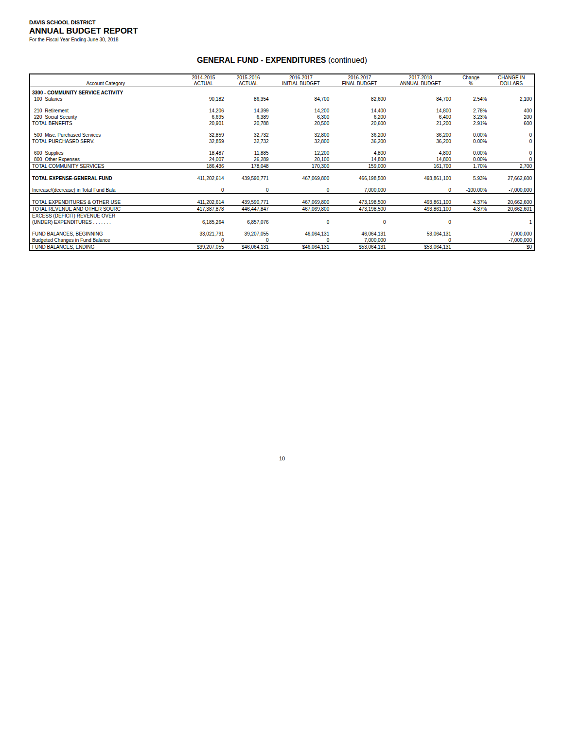DAVIS SCHOOL DISTRICT
ANNUAL BUDGET REPORT
For the Fiscal Year Ending June 30, 2018
GENERAL FUND - EXPENDITURES (continued)
| Account Category | 2014-2015 ACTUAL | 2015-2016 ACTUAL | 2016-2017 INITIAL BUDGET | 2016-2017 FINAL BUDGET | 2017-2018 ANNUAL BUDGET | Change % | CHANGE IN DOLLARS |
| --- | --- | --- | --- | --- | --- | --- | --- |
| 3300 - COMMUNITY SERVICE ACTIVITY |
| 100 Salaries | 90,182 | 86,354 | 84,700 | 82,600 | 84,700 | 2.54% | 2,100 |
| 210 Retirement | 14,206 | 14,399 | 14,200 | 14,400 | 14,800 | 2.78% | 400 |
| 220 Social Security | 6,695 | 6,389 | 6,300 | 6,200 | 6,400 | 3.23% | 200 |
| TOTAL BENEFITS | 20,901 | 20,788 | 20,500 | 20,600 | 21,200 | 2.91% | 600 |
| 500 Misc. Purchased Services | 32,859 | 32,732 | 32,800 | 36,200 | 36,200 | 0.00% | 0 |
| TOTAL PURCHASED SERV. | 32,859 | 32,732 | 32,800 | 36,200 | 36,200 | 0.00% | 0 |
| 600 Supplies | 18,487 | 11,885 | 12,200 | 4,800 | 4,800 | 0.00% | 0 |
| 800 Other Expenses | 24,007 | 26,289 | 20,100 | 14,800 | 14,800 | 0.00% | 0 |
| TOTAL COMMUNITY SERVICES | 186,436 | 178,048 | 170,300 | 159,000 | 161,700 | 1.70% | 2,700 |
| TOTAL EXPENSE-GENERAL FUND | 411,202,614 | 439,590,771 | 467,069,800 | 466,198,500 | 493,861,100 | 5.93% | 27,662,600 |
| Increase/(decrease) in Total Fund Bala | 0 | 0 | 0 | 7,000,000 | 0 | -100.00% | -7,000,000 |
| TOTAL EXPENDITURES & OTHER USE | 411,202,614 | 439,590,771 | 467,069,800 | 473,198,500 | 493,861,100 | 4.37% | 20,662,600 |
| TOTAL REVENUE AND OTHER SOURC | 417,387,878 | 446,447,847 | 467,069,800 | 473,198,500 | 493,861,100 | 4.37% | 20,662,601 |
| EXCESS (DEFICIT) REVENUE OVER | | | | | | | |
| (UNDER) EXPENDITURES . . . . . . . | 6,185,264 | 6,857,076 | 0 | 0 | 0 | | 1 |
| FUND BALANCES, BEGINNING | 33,021,791 | 39,207,055 | 46,064,131 | 46,064,131 | 53,064,131 | | 7,000,000 |
| Budgeted Changes in Fund Balance | 0 | 0 | 0 | 7,000,000 | 0 | | -7,000,000 |
| FUND BALANCES, ENDING | $39,207,055 | $46,064,131 | $46,064,131 | $53,064,131 | $53,064,131 | | $0 |
10